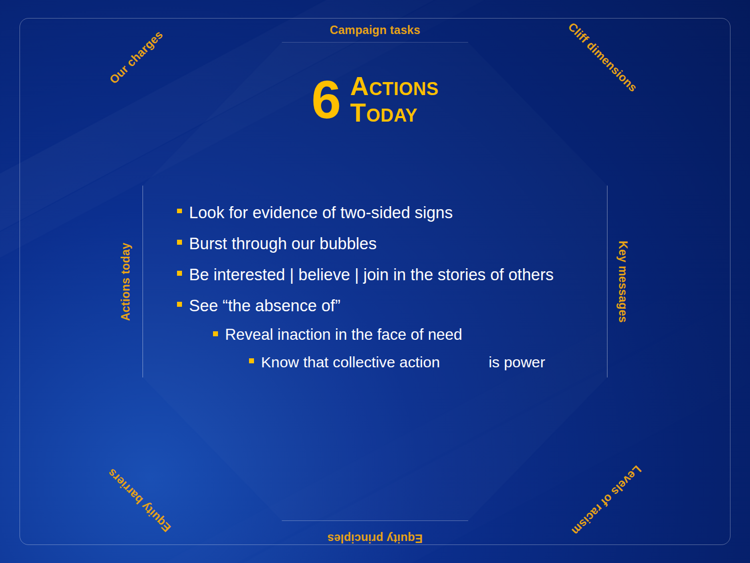Campaign tasks
Cliff dimensions
Key messages
Levels of racism
Equity principles
Equity barriers
Actions today
Our charges
6
Actions Today
Look for evidence of two-sided signs
Burst through our bubbles
Be interested | believe | join in the stories of others
See “the absence of”
Reveal inaction in the face of need
Know that collective action is power